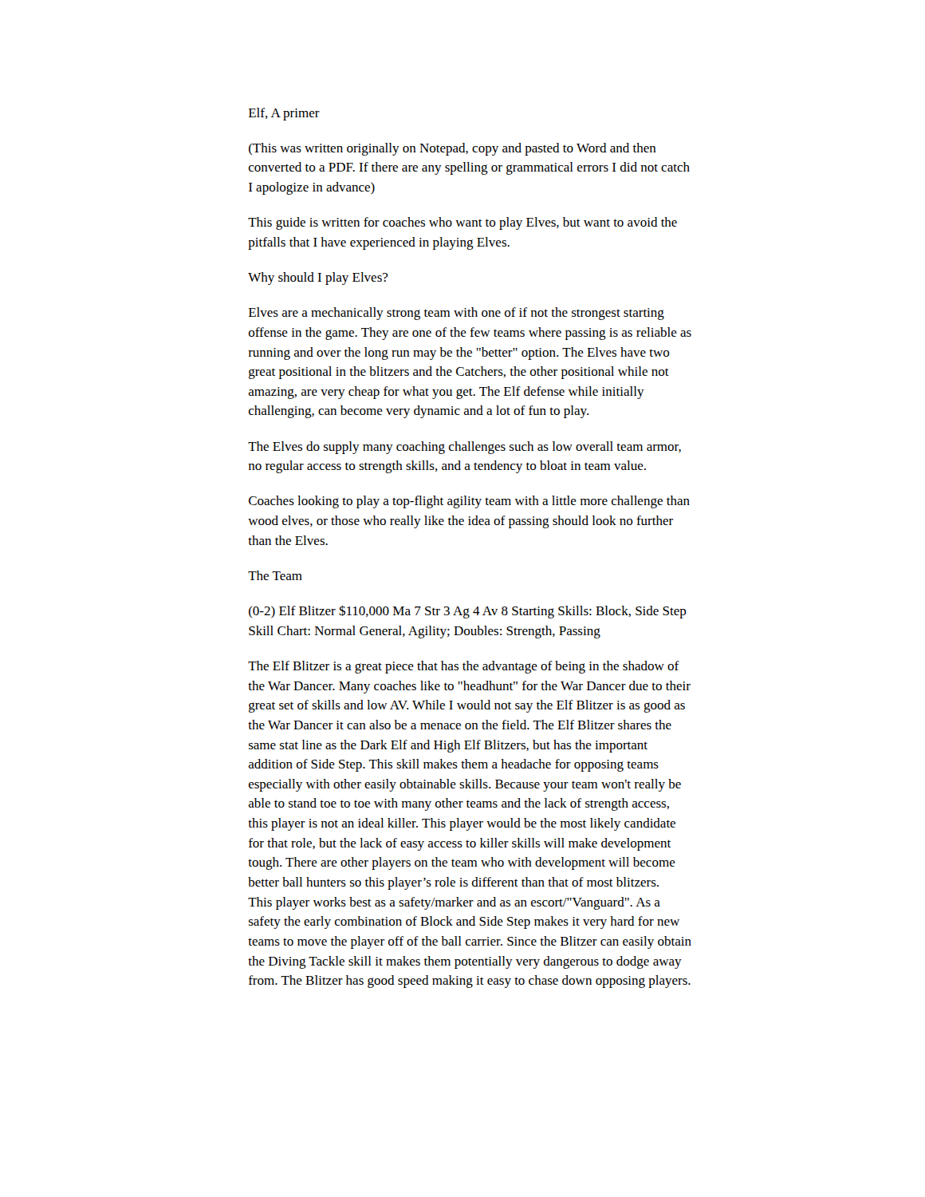Elf, A primer
(This was written originally on Notepad, copy and pasted to Word and then converted to a PDF. If there are any spelling or grammatical errors I did not catch I apologize in advance)
This guide is written for coaches who want to play Elves, but want to avoid the pitfalls that I have experienced in playing Elves.
Why should I play Elves?
Elves are a mechanically strong team with one of if not the strongest starting offense in the game. They are one of the few teams where passing is as reliable as running and over the long run may be the "better" option. The Elves have two great positional in the blitzers and the Catchers, the other positional while not amazing, are very cheap for what you get. The Elf defense while initially challenging, can become very dynamic and a lot of fun to play.
The Elves do supply many coaching challenges such as low overall team armor, no regular access to strength skills, and a tendency to bloat in team value.
Coaches looking to play a top-flight agility team with a little more challenge than wood elves, or those who really like the idea of passing should look no further than the Elves.
The Team
(0-2) Elf Blitzer $110,000 Ma 7 Str 3 Ag 4 Av 8 Starting Skills: Block, Side Step Skill Chart: Normal General, Agility; Doubles: Strength, Passing
The Elf Blitzer is a great piece that has the advantage of being in the shadow of the War Dancer. Many coaches like to "headhunt" for the War Dancer due to their great set of skills and low AV. While I would not say the Elf Blitzer is as good as the War Dancer it can also be a menace on the field. The Elf Blitzer shares the same stat line as the Dark Elf and High Elf Blitzers, but has the important addition of Side Step. This skill makes them a headache for opposing teams especially with other easily obtainable skills. Because your team won't really be able to stand toe to toe with many other teams and the lack of strength access, this player is not an ideal killer. This player would be the most likely candidate for that role, but the lack of easy access to killer skills will make development tough. There are other players on the team who with development will become better ball hunters so this player’s role is different than that of most blitzers.
This player works best as a safety/marker and as an escort/"Vanguard". As a safety the early combination of Block and Side Step makes it very hard for new teams to move the player off of the ball carrier. Since the Blitzer can easily obtain the Diving Tackle skill it makes them potentially very dangerous to dodge away from. The Blitzer has good speed making it easy to chase down opposing players.